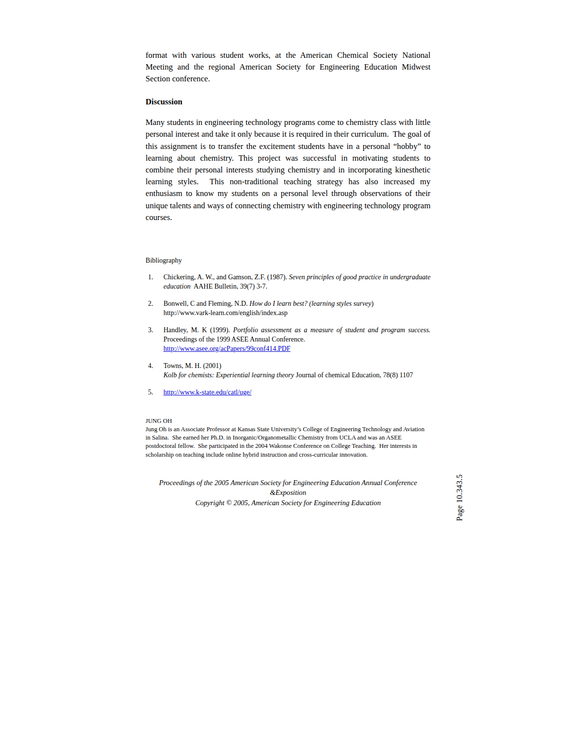format with various student works, at the American Chemical Society National Meeting and the regional American Society for Engineering Education Midwest Section conference.
Discussion
Many students in engineering technology programs come to chemistry class with little personal interest and take it only because it is required in their curriculum. The goal of this assignment is to transfer the excitement students have in a personal “hobby” to learning about chemistry. This project was successful in motivating students to combine their personal interests studying chemistry and in incorporating kinesthetic learning styles. This non-traditional teaching strategy has also increased my enthusiasm to know my students on a personal level through observations of their unique talents and ways of connecting chemistry with engineering technology program courses.
Bibliography
Chickering, A. W., and Gamson, Z.F. (1987). Seven principles of good practice in undergraduate education AAHE Bulletin, 39(7) 3-7.
Bonwell, C and Fleming, N.D. How do I learn best? (learning styles survey)
http://www.vark-learn.com/english/index.asp
Handley, M. K (1999). Portfolio assessment as a measure of student and program success. Proceedings of the 1999 ASEE Annual Conference.
http://www.asee.org/acPapers/99conf414.PDF
Towns, M. H. (2001)
Kolb for chemists: Experiential learning theory Journal of chemical Education, 78(8) 1107
http://www.k-state.edu/catl/uge/
JUNG OH Jung Oh is an Associate Professor at Kansas State University’s College of Engineering Technology and Aviation in Salina. She earned her Ph.D. in Inorganic/Organometallic Chemistry from UCLA and was an ASEE postdoctoral fellow. She participated in the 2004 Wakonse Conference on College Teaching. Her interests in scholarship on teaching include online hybrid instruction and cross-curricular innovation.
Proceedings of the 2005 American Society for Engineering Education Annual Conference &Exposition
Copyright © 2005, American Society for Engineering Education
Page 10.343.5